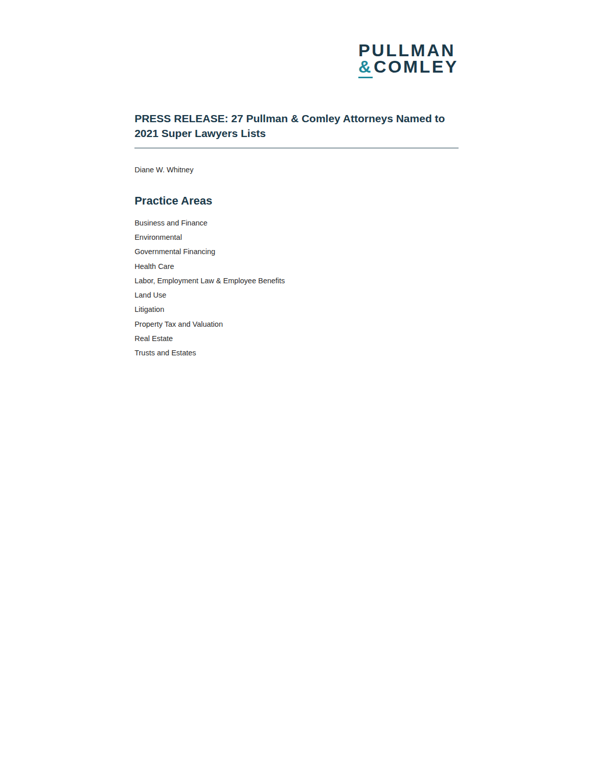PULLMAN &COMLEY
PRESS RELEASE: 27 Pullman & Comley Attorneys Named to 2021 Super Lawyers Lists
Diane W. Whitney
Practice Areas
Business and Finance
Environmental
Governmental Financing
Health Care
Labor, Employment Law & Employee Benefits
Land Use
Litigation
Property Tax and Valuation
Real Estate
Trusts and Estates